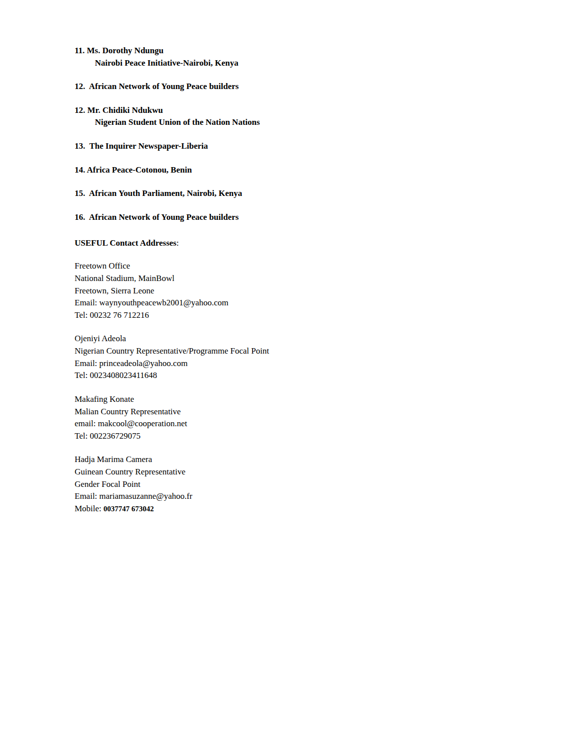11. Ms. Dorothy NdunguNairobi Peace Initiative-Nairobi, Kenya
12. African Network of Young Peace builders
12. Mr. Chidiki NdukwuNigerian Student Union of the Nation Nations
13. The Inquirer Newspaper-Liberia
14. Africa Peace-Cotonou, Benin
15. African Youth Parliament, Nairobi, Kenya
16. African Network of Young Peace builders
USEFUL Contact Addresses:
Freetown Office
National Stadium, MainBowl
Freetown, Sierra Leone
Email: waynyouthpeacewb2001@yahoo.com
Tel: 00232 76 712216
Ojeniyi Adeola
Nigerian Country Representative/Programme Focal Point
Email: princeadeola@yahoo.com
Tel: 0023408023411648
Makafing Konate
Malian Country Representative
email: makcool@cooperation.net
Tel: 002236729075
Hadja Marima Camera
Guinean Country Representative
Gender Focal Point
Email: mariamasuzanne@yahoo.fr
Mobile: 0037747 673042